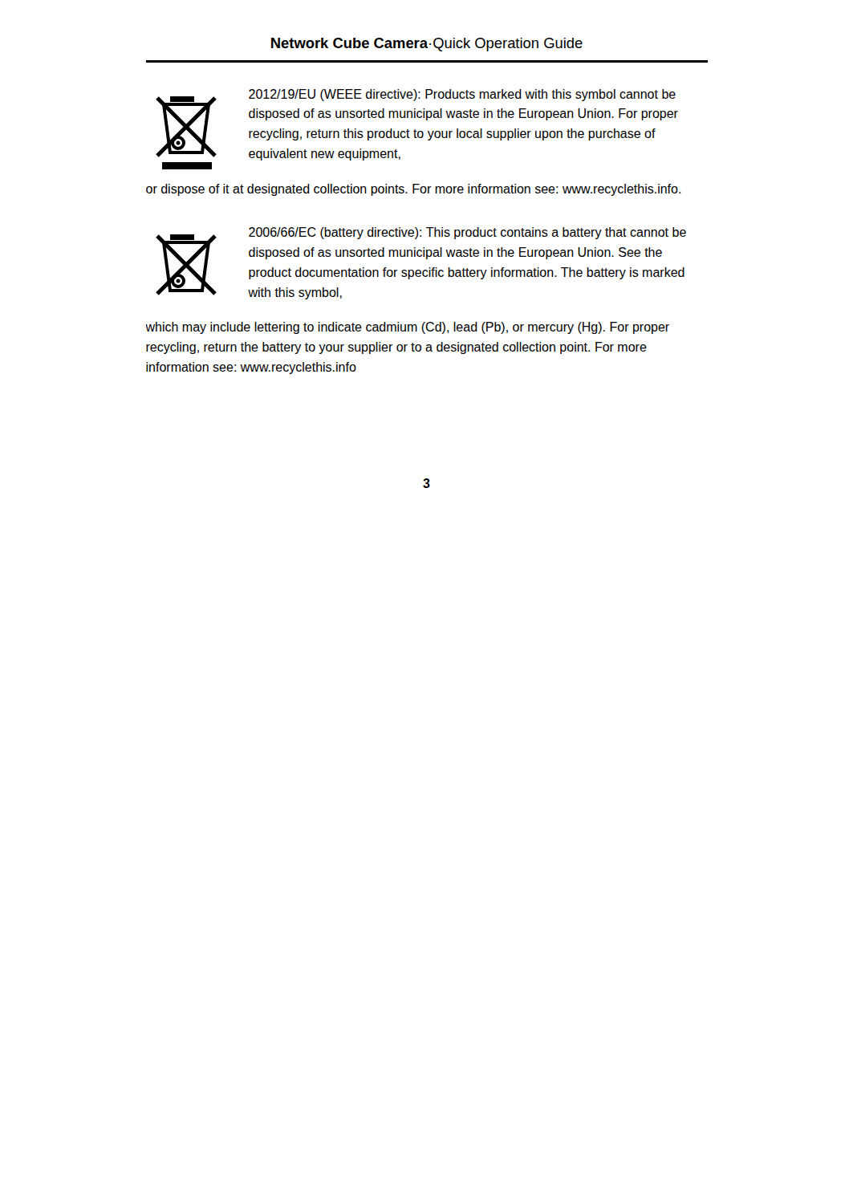Network Cube Camera·Quick Operation Guide
2012/19/EU (WEEE directive): Products marked with this symbol cannot be disposed of as unsorted municipal waste in the European Union. For proper recycling, return this product to your local supplier upon the purchase of equivalent new equipment,
or dispose of it at designated collection points. For more information see: www.recyclethis.info.
2006/66/EC (battery directive): This product contains a battery that cannot be disposed of as unsorted municipal waste in the European Union. See the product documentation for specific battery information. The battery is marked with this symbol,
which may include lettering to indicate cadmium (Cd), lead (Pb), or mercury (Hg). For proper recycling, return the battery to your supplier or to a designated collection point. For more information see: www.recyclethis.info
3